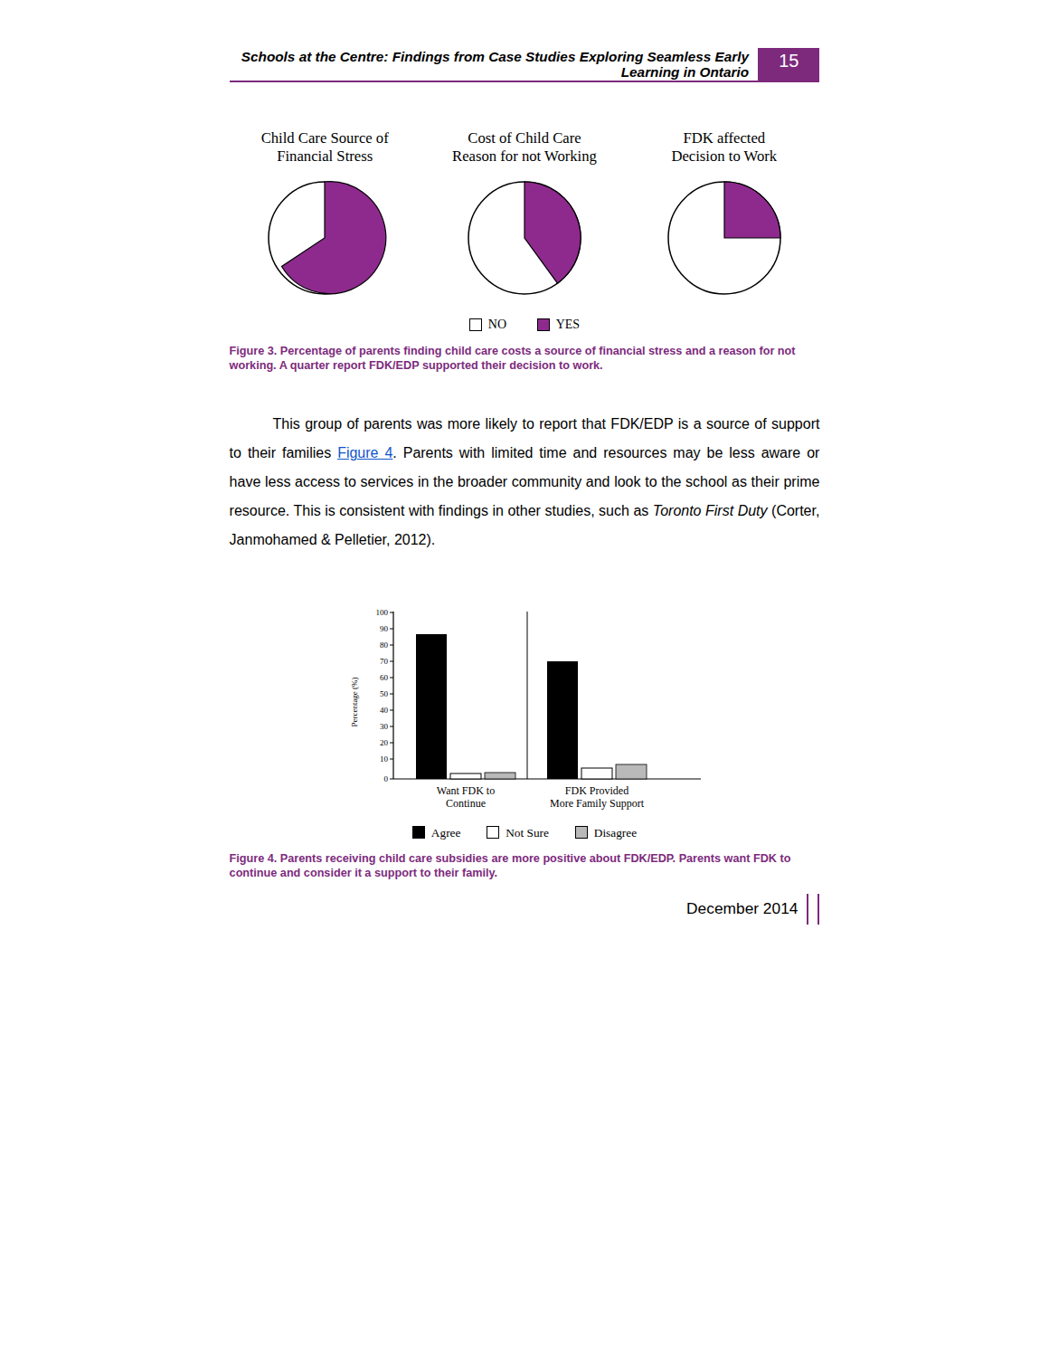Schools at the Centre: Findings from Case Studies Exploring Seamless Early Learning in Ontario
15
Child Care Source of Financial Stress
Cost of Child Care Reason for not Working
FDK affected Decision to Work
NO
YES
Figure 3. Percentage of parents finding child care costs a source of financial stress and a reason for not working. A quarter report FDK/EDP supported their decision to work.
This group of parents was more likely to report that FDK/EDP is a source of support to their families Figure 4. Parents with limited time and resources may be less aware or have less access to services in the broader community and look to the school as their prime resource. This is consistent with findings in other studies, such as Toronto First Duty (Corter, Janmohamed & Pelletier, 2012).
Percentage (%) 100 90 80 70 60 50 40 30 20 10 0 Want FDK to Continue FDK Provided More Family Support
Agree
Not Sure
Disagree
Figure 4. Parents receiving child care subsidies are more positive about FDK/EDP. Parents want FDK to continue and consider it a support to their family.
December 2014